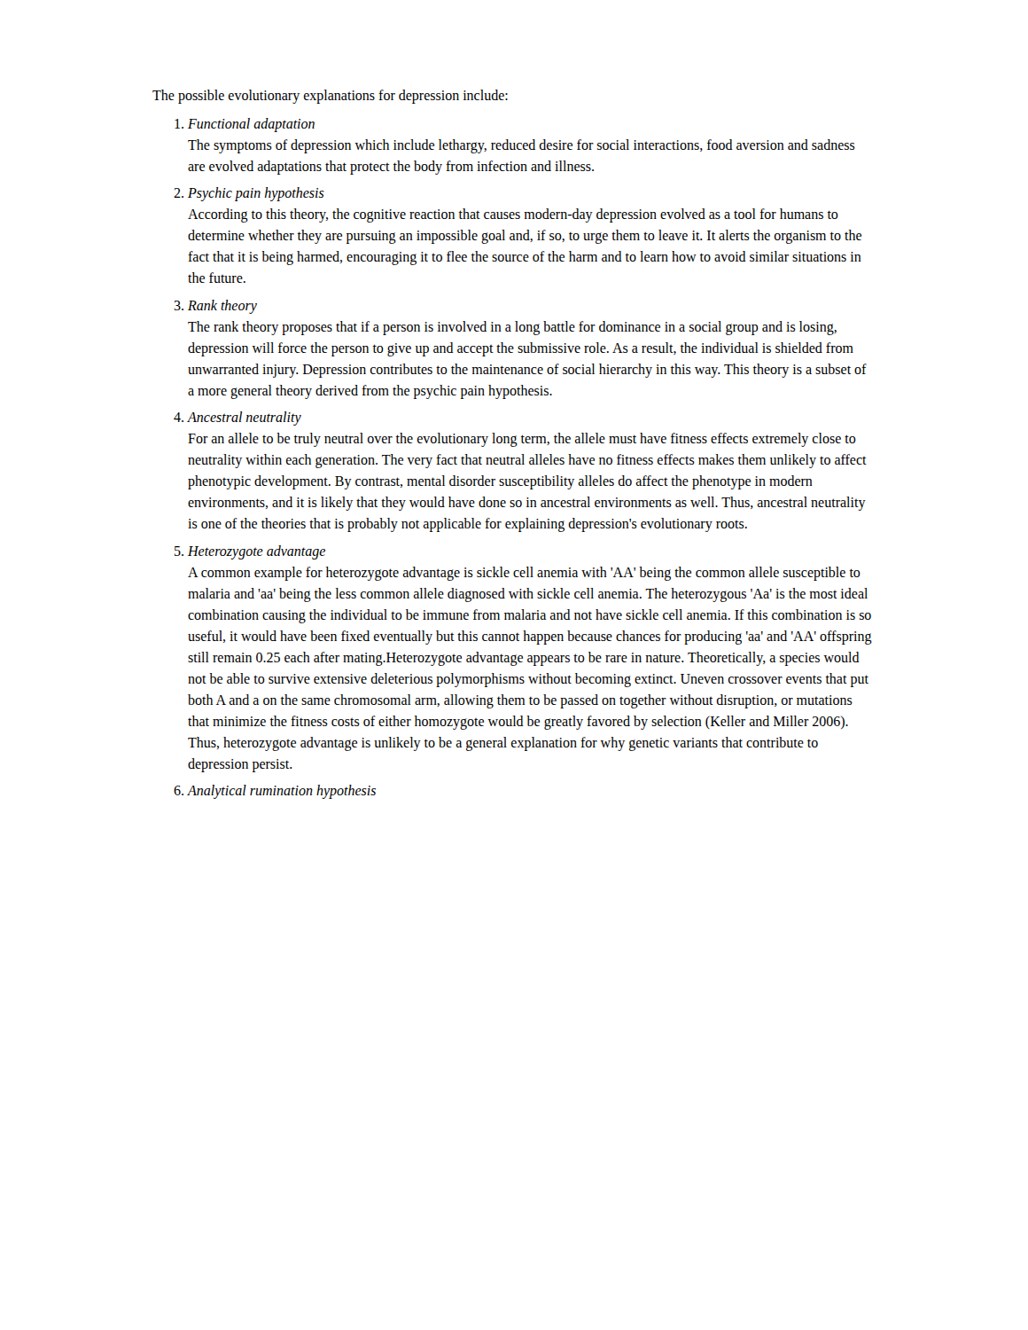The possible evolutionary explanations for depression include:
Functional adaptation
The symptoms of depression which include lethargy, reduced desire for social interactions, food aversion and sadness are evolved adaptations that protect the body from infection and illness.
Psychic pain hypothesis
According to this theory, the cognitive reaction that causes modern-day depression evolved as a tool for humans to determine whether they are pursuing an impossible goal and, if so, to urge them to leave it. It alerts the organism to the fact that it is being harmed, encouraging it to flee the source of the harm and to learn how to avoid similar situations in the future.
Rank theory
The rank theory proposes that if a person is involved in a long battle for dominance in a social group and is losing, depression will force the person to give up and accept the submissive role. As a result, the individual is shielded from unwarranted injury. Depression contributes to the maintenance of social hierarchy in this way. This theory is a subset of a more general theory derived from the psychic pain hypothesis.
Ancestral neutrality
For an allele to be truly neutral over the evolutionary long term, the allele must have fitness effects extremely close to neutrality within each generation. The very fact that neutral alleles have no fitness effects makes them unlikely to affect phenotypic development. By contrast, mental disorder susceptibility alleles do affect the phenotype in modern environments, and it is likely that they would have done so in ancestral environments as well. Thus, ancestral neutrality is one of the theories that is probably not applicable for explaining depression's evolutionary roots.
Heterozygote advantage
A common example for heterozygote advantage is sickle cell anemia with 'AA' being the common allele susceptible to malaria and 'aa' being the less common allele diagnosed with sickle cell anemia. The heterozygous 'Aa' is the most ideal combination causing the individual to be immune from malaria and not have sickle cell anemia. If this combination is so useful, it would have been fixed eventually but this cannot happen because chances for producing 'aa' and 'AA' offspring still remain 0.25 each after mating.Heterozygote advantage appears to be rare in nature. Theoretically, a species would not be able to survive extensive deleterious polymorphisms without becoming extinct. Uneven crossover events that put both A and a on the same chromosomal arm, allowing them to be passed on together without disruption, or mutations that minimize the fitness costs of either homozygote would be greatly favored by selection (Keller and Miller 2006). Thus, heterozygote advantage is unlikely to be a general explanation for why genetic variants that contribute to depression persist.
Analytical rumination hypothesis